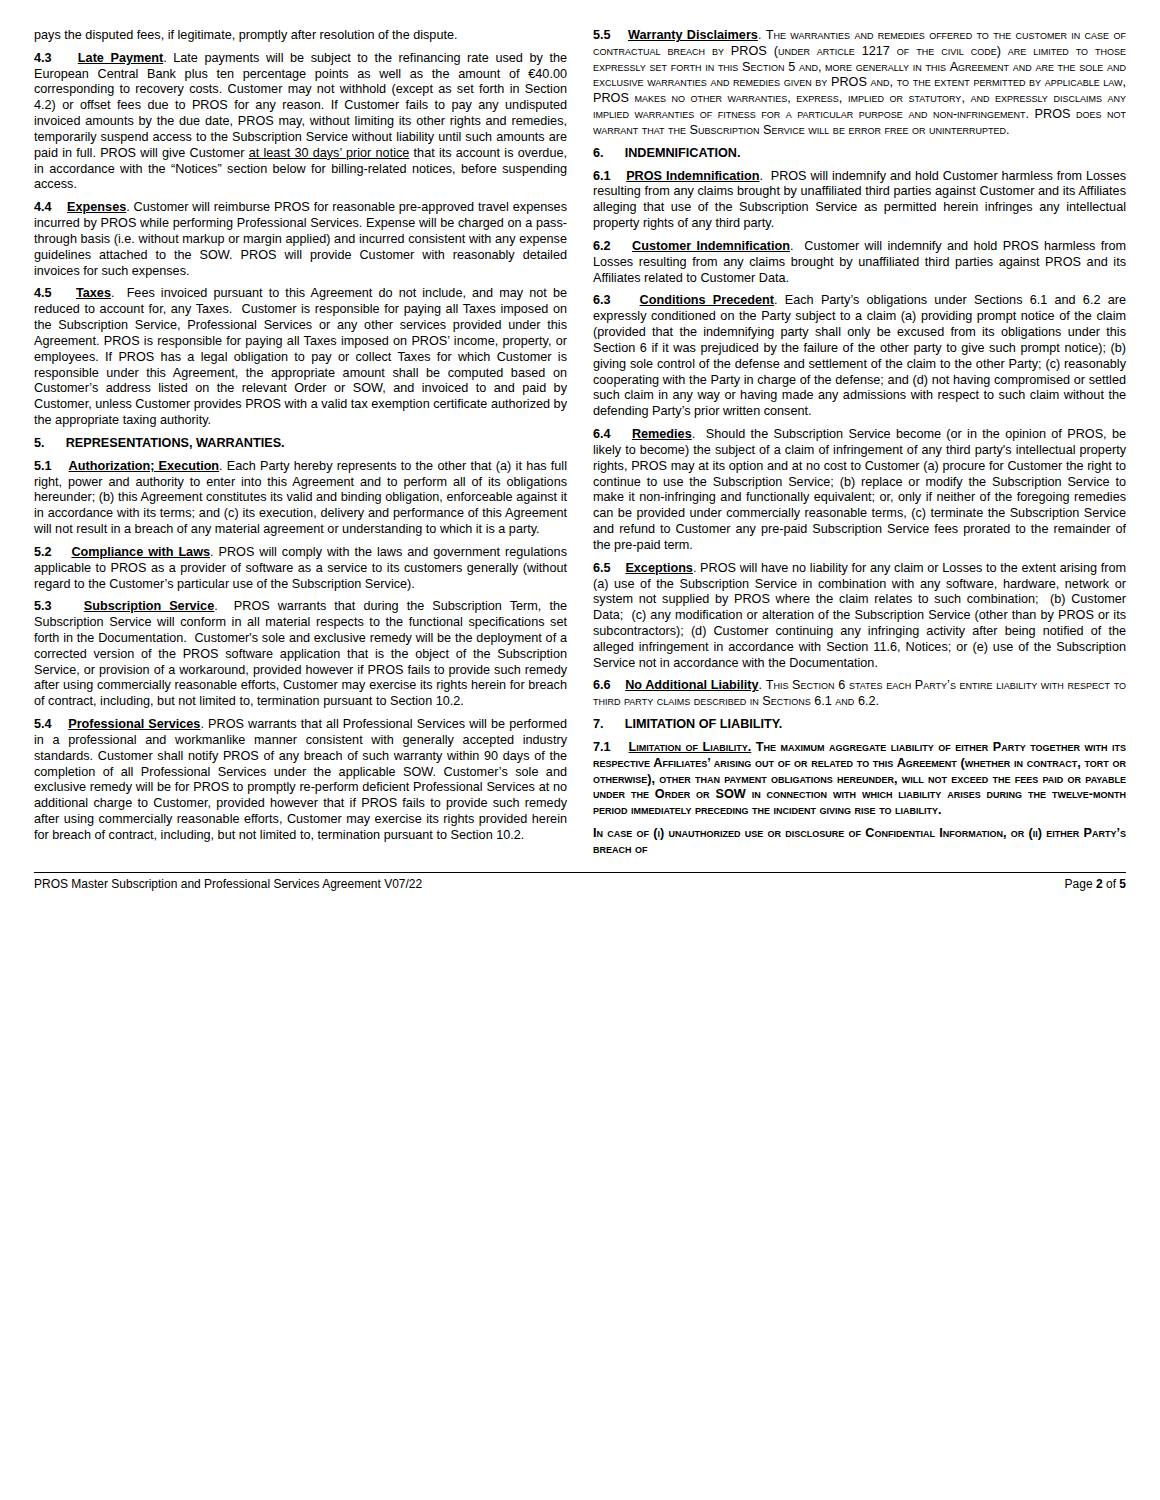pays the disputed fees, if legitimate, promptly after resolution of the dispute.
4.3 Late Payment. Late payments will be subject to the refinancing rate used by the European Central Bank plus ten percentage points as well as the amount of €40.00 corresponding to recovery costs. Customer may not withhold (except as set forth in Section 4.2) or offset fees due to PROS for any reason. If Customer fails to pay any undisputed invoiced amounts by the due date, PROS may, without limiting its other rights and remedies, temporarily suspend access to the Subscription Service without liability until such amounts are paid in full. PROS will give Customer at least 30 days’ prior notice that its account is overdue, in accordance with the “Notices” section below for billing-related notices, before suspending access.
4.4 Expenses. Customer will reimburse PROS for reasonable pre-approved travel expenses incurred by PROS while performing Professional Services. Expense will be charged on a pass-through basis (i.e. without markup or margin applied) and incurred consistent with any expense guidelines attached to the SOW. PROS will provide Customer with reasonably detailed invoices for such expenses.
4.5 Taxes. Fees invoiced pursuant to this Agreement do not include, and may not be reduced to account for, any Taxes. Customer is responsible for paying all Taxes imposed on the Subscription Service, Professional Services or any other services provided under this Agreement. PROS is responsible for paying all Taxes imposed on PROS’ income, property, or employees. If PROS has a legal obligation to pay or collect Taxes for which Customer is responsible under this Agreement, the appropriate amount shall be computed based on Customer’s address listed on the relevant Order or SOW, and invoiced to and paid by Customer, unless Customer provides PROS with a valid tax exemption certificate authorized by the appropriate taxing authority.
5. REPRESENTATIONS, WARRANTIES.
5.1 Authorization; Execution. Each Party hereby represents to the other that (a) it has full right, power and authority to enter into this Agreement and to perform all of its obligations hereunder; (b) this Agreement constitutes its valid and binding obligation, enforceable against it in accordance with its terms; and (c) its execution, delivery and performance of this Agreement will not result in a breach of any material agreement or understanding to which it is a party.
5.2 Compliance with Laws. PROS will comply with the laws and government regulations applicable to PROS as a provider of software as a service to its customers generally (without regard to the Customer’s particular use of the Subscription Service).
5.3 Subscription Service. PROS warrants that during the Subscription Term, the Subscription Service will conform in all material respects to the functional specifications set forth in the Documentation. Customer's sole and exclusive remedy will be the deployment of a corrected version of the PROS software application that is the object of the Subscription Service, or provision of a workaround, provided however if PROS fails to provide such remedy after using commercially reasonable efforts, Customer may exercise its rights herein for breach of contract, including, but not limited to, termination pursuant to Section 10.2.
5.4 Professional Services. PROS warrants that all Professional Services will be performed in a professional and workmanlike manner consistent with generally accepted industry standards. Customer shall notify PROS of any breach of such warranty within 90 days of the completion of all Professional Services under the applicable SOW. Customer’s sole and exclusive remedy will be for PROS to promptly re-perform deficient Professional Services at no additional charge to Customer, provided however that if PROS fails to provide such remedy after using commercially reasonable efforts, Customer may exercise its rights provided herein for breach of contract, including, but not limited to, termination pursuant to Section 10.2.
5.5 Warranty Disclaimers. The warranties and remedies offered to the customer in case of contractual breach by PROS (under article 1217 of the civil code) are limited to those expressly set forth in this Section 5 and, more generally in this Agreement and are the sole and exclusive warranties and remedies given by PROS and, to the extent permitted by applicable law, PROS makes no other warranties, express, implied or statutory, and expressly disclaims any implied warranties of fitness for a particular purpose and non-infringement. PROS does not warrant that the Subscription Service will be error free or uninterrupted.
6. INDEMNIFICATION.
6.1 PROS Indemnification. PROS will indemnify and hold Customer harmless from Losses resulting from any claims brought by unaffiliated third parties against Customer and its Affiliates alleging that use of the Subscription Service as permitted herein infringes any intellectual property rights of any third party.
6.2 Customer Indemnification. Customer will indemnify and hold PROS harmless from Losses resulting from any claims brought by unaffiliated third parties against PROS and its Affiliates related to Customer Data.
6.3 Conditions Precedent. Each Party’s obligations under Sections 6.1 and 6.2 are expressly conditioned on the Party subject to a claim (a) providing prompt notice of the claim (provided that the indemnifying party shall only be excused from its obligations under this Section 6 if it was prejudiced by the failure of the other party to give such prompt notice); (b) giving sole control of the defense and settlement of the claim to the other Party; (c) reasonably cooperating with the Party in charge of the defense; and (d) not having compromised or settled such claim in any way or having made any admissions with respect to such claim without the defending Party’s prior written consent.
6.4 Remedies. Should the Subscription Service become (or in the opinion of PROS, be likely to become) the subject of a claim of infringement of any third party's intellectual property rights, PROS may at its option and at no cost to Customer (a) procure for Customer the right to continue to use the Subscription Service; (b) replace or modify the Subscription Service to make it non-infringing and functionally equivalent; or, only if neither of the foregoing remedies can be provided under commercially reasonable terms, (c) terminate the Subscription Service and refund to Customer any pre-paid Subscription Service fees prorated to the remainder of the pre-paid term.
6.5 Exceptions. PROS will have no liability for any claim or Losses to the extent arising from (a) use of the Subscription Service in combination with any software, hardware, network or system not supplied by PROS where the claim relates to such combination; (b) Customer Data; (c) any modification or alteration of the Subscription Service (other than by PROS or its subcontractors); (d) Customer continuing any infringing activity after being notified of the alleged infringement in accordance with Section 11.6, Notices; or (e) use of the Subscription Service not in accordance with the Documentation.
6.6 No Additional Liability. This Section 6 states each Party’s entire liability with respect to third party claims described in Sections 6.1 and 6.2.
7. LIMITATION OF LIABILITY.
7.1 Limitation of Liability. The maximum aggregate liability of either Party together with its respective Affiliates’ arising out of or related to this Agreement (whether in contract, tort or otherwise), other than payment obligations hereunder, will not exceed the fees paid or payable under the Order or SOW in connection with which liability arises during the twelve-month period immediately preceding the incident giving rise to liability.
In case of (i) unauthorized use or disclosure of Confidential Information, or (ii) either Party’s breach of
PROS Master Subscription and Professional Services Agreement V07/22 Page 2 of 5